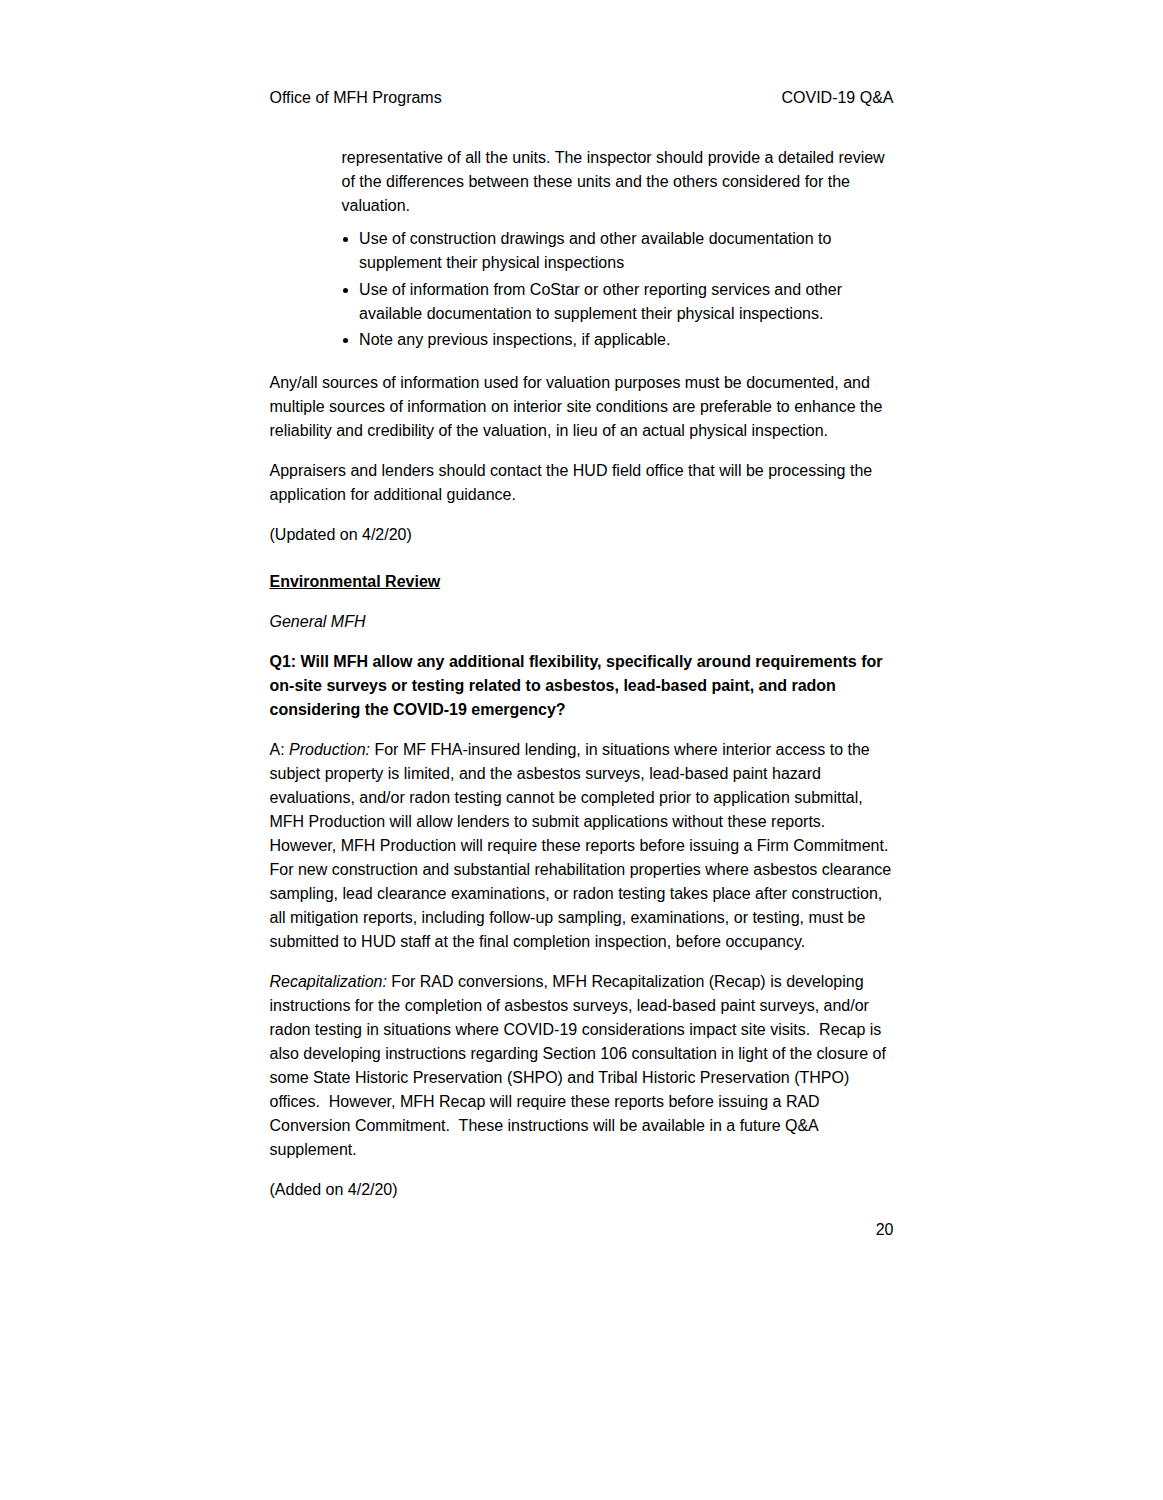Office of MFH Programs
COVID-19 Q&A
representative of all the units. The inspector should provide a detailed review of the differences between these units and the others considered for the valuation.
Use of construction drawings and other available documentation to supplement their physical inspections
Use of information from CoStar or other reporting services and other available documentation to supplement their physical inspections.
Note any previous inspections, if applicable.
Any/all sources of information used for valuation purposes must be documented, and multiple sources of information on interior site conditions are preferable to enhance the reliability and credibility of the valuation, in lieu of an actual physical inspection.
Appraisers and lenders should contact the HUD field office that will be processing the application for additional guidance.
(Updated on 4/2/20)
Environmental Review
General MFH
Q1: Will MFH allow any additional flexibility, specifically around requirements for on-site surveys or testing related to asbestos, lead-based paint, and radon considering the COVID-19 emergency?
A: Production: For MF FHA-insured lending, in situations where interior access to the subject property is limited, and the asbestos surveys, lead-based paint hazard evaluations, and/or radon testing cannot be completed prior to application submittal, MFH Production will allow lenders to submit applications without these reports. However, MFH Production will require these reports before issuing a Firm Commitment. For new construction and substantial rehabilitation properties where asbestos clearance sampling, lead clearance examinations, or radon testing takes place after construction, all mitigation reports, including follow-up sampling, examinations, or testing, must be submitted to HUD staff at the final completion inspection, before occupancy.
Recapitalization: For RAD conversions, MFH Recapitalization (Recap) is developing instructions for the completion of asbestos surveys, lead-based paint surveys, and/or radon testing in situations where COVID-19 considerations impact site visits. Recap is also developing instructions regarding Section 106 consultation in light of the closure of some State Historic Preservation (SHPO) and Tribal Historic Preservation (THPO) offices. However, MFH Recap will require these reports before issuing a RAD Conversion Commitment. These instructions will be available in a future Q&A supplement.
(Added on 4/2/20)
20